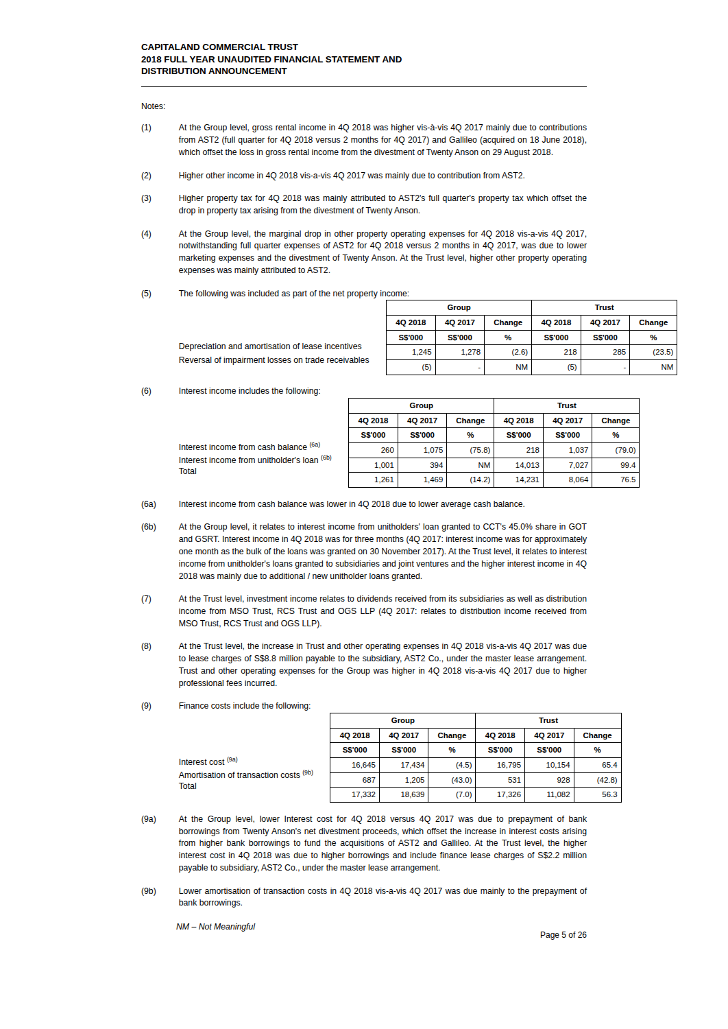CAPITALAND COMMERCIAL TRUST
2018 FULL YEAR UNAUDITED FINANCIAL STATEMENT AND
DISTRIBUTION ANNOUNCEMENT
Notes:
(1)
At the Group level, gross rental income in 4Q 2018 was higher vis-à-vis 4Q 2017 mainly due to contributions from AST2 (full quarter for 4Q 2018 versus 2 months for 4Q 2017) and Gallileo (acquired on 18 June 2018), which offset the loss in gross rental income from the divestment of Twenty Anson on 29 August 2018.
(2)
Higher other income in 4Q 2018 vis-a-vis 4Q 2017 was mainly due to contribution from AST2.
(3)
Higher property tax for 4Q 2018 was mainly attributed to AST2's full quarter's property tax which offset the drop in property tax arising from the divestment of Twenty Anson.
(4)
At the Group level, the marginal drop in other property operating expenses for 4Q 2018 vis-a-vis 4Q 2017, notwithstanding full quarter expenses of AST2 for 4Q 2018 versus 2 months in 4Q 2017, was due to lower marketing expenses and the divestment of Twenty Anson. At the Trust level, higher other property operating expenses was mainly attributed to AST2.
(5)
The following was included as part of the net property income:
Depreciation and amortisation of lease incentives
Reversal of impairment losses on trade receivables
| | Group | Trust |
| --- | --- | --- |
| | 4Q 2018 | 4Q 2017 | Change | 4Q 2018 | 4Q 2017 | Change |
| | S$'000 | S$'000 | % | S$'000 | S$'000 | % |
| | 1,245 | 1,278 | (2.6) | 218 | 285 | (23.5) |
| | (5) | - | NM | (5) | - | NM |
(6)
Interest income includes the following:
Interest income from cash balance (6a)
Interest income from unitholder's loan (6b)
Total
| | Group | Trust |
| --- | --- | --- |
| | 4Q 2018 | 4Q 2017 | Change | 4Q 2018 | 4Q 2017 | Change |
| | S$'000 | S$'000 | % | S$'000 | S$'000 | % |
| | 260 | 1,075 | (75.8) | 218 | 1,037 | (79.0) |
| | 1,001 | 394 | NM | 14,013 | 7,027 | 99.4 |
| | 1,261 | 1,469 | (14.2) | 14,231 | 8,064 | 76.5 |
(6a)
Interest income from cash balance was lower in 4Q 2018 due to lower average cash balance.
(6b)
At the Group level, it relates to interest income from unitholders' loan granted to CCT's 45.0% share in GOT and GSRT. Interest income in 4Q 2018 was for three months (4Q 2017: interest income was for approximately one month as the bulk of the loans was granted on 30 November 2017). At the Trust level, it relates to interest income from unitholder's loans granted to subsidiaries and joint ventures and the higher interest income in 4Q 2018 was mainly due to additional / new unitholder loans granted.
(7)
At the Trust level, investment income relates to dividends received from its subsidiaries as well as distribution income from MSO Trust, RCS Trust and OGS LLP (4Q 2017: relates to distribution income received from MSO Trust, RCS Trust and OGS LLP).
(8)
At the Trust level, the increase in Trust and other operating expenses in 4Q 2018 vis-a-vis 4Q 2017 was due to lease charges of S$8.8 million payable to the subsidiary, AST2 Co., under the master lease arrangement. Trust and other operating expenses for the Group was higher in 4Q 2018 vis-a-vis 4Q 2017 due to higher professional fees incurred.
(9)
Finance costs include the following:
Interest cost (9a)
Amortisation of transaction costs (9b)
Total
| | Group | Trust |
| --- | --- | --- |
| | 4Q 2018 | 4Q 2017 | Change | 4Q 2018 | 4Q 2017 | Change |
| | S$'000 | S$'000 | % | S$'000 | S$'000 | % |
| | 16,645 | 17,434 | (4.5) | 16,795 | 10,154 | 65.4 |
| | 687 | 1,205 | (43.0) | 531 | 928 | (42.8) |
| | 17,332 | 18,639 | (7.0) | 17,326 | 11,082 | 56.3 |
(9a)
At the Group level, lower Interest cost for 4Q 2018 versus 4Q 2017 was due to prepayment of bank borrowings from Twenty Anson's net divestment proceeds, which offset the increase in interest costs arising from higher bank borrowings to fund the acquisitions of AST2 and Gallileo. At the Trust level, the higher interest cost in 4Q 2018 was due to higher borrowings and include finance lease charges of S$2.2 million payable to subsidiary, AST2 Co., under the master lease arrangement.
(9b)
Lower amortisation of transaction costs in 4Q 2018 vis-a-vis 4Q 2017 was due mainly to the prepayment of bank borrowings.
NM – Not Meaningful
Page 5 of 26